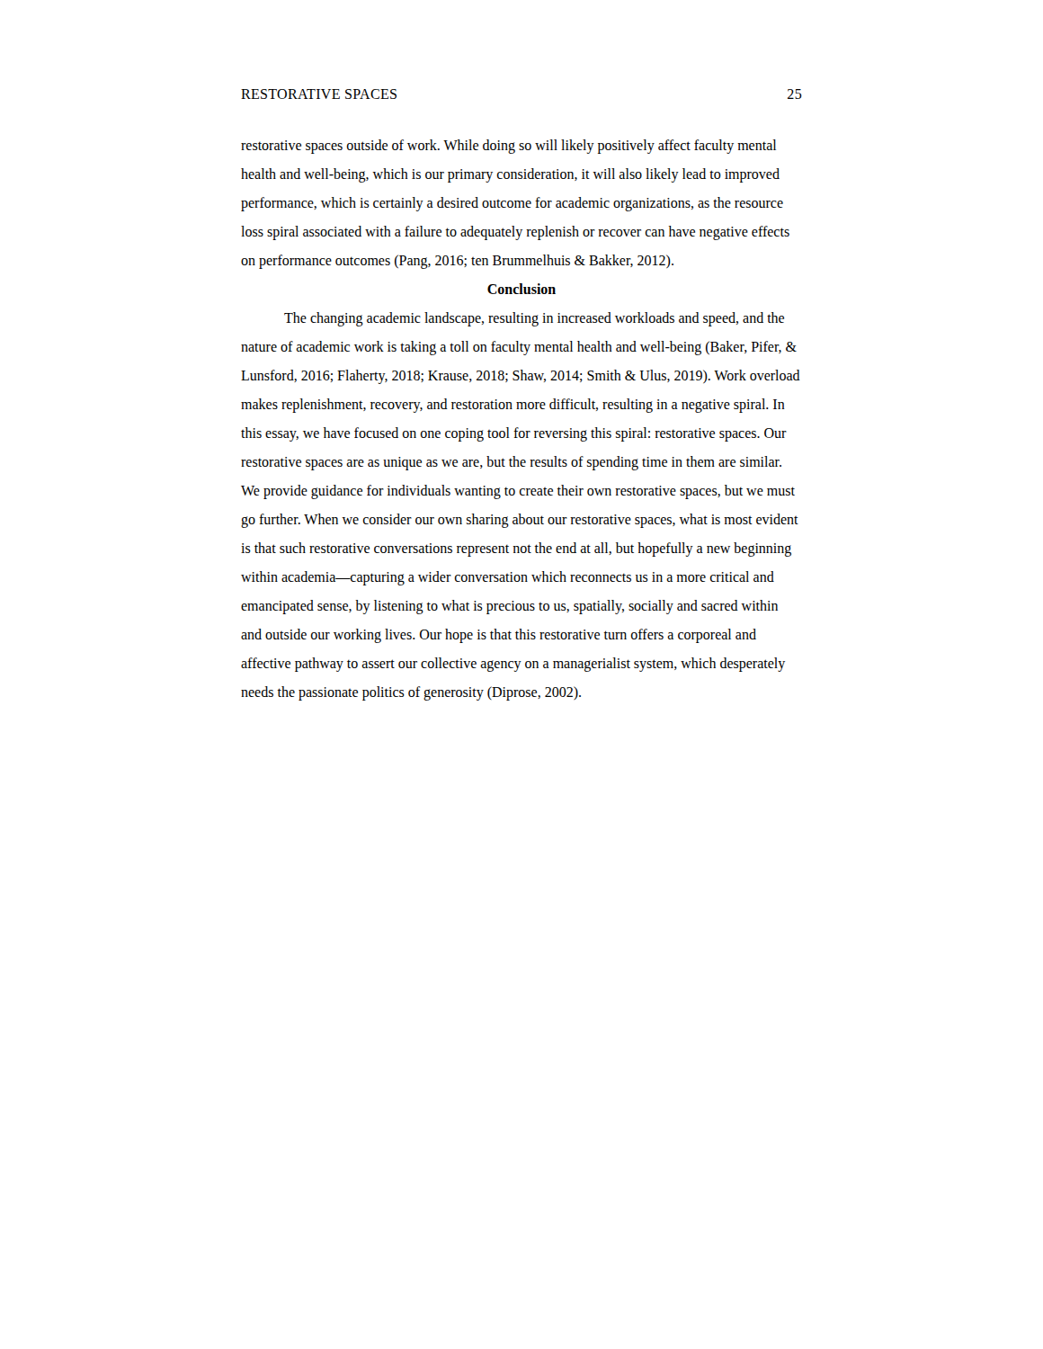Restorative Spaces 25
restorative spaces outside of work. While doing so will likely positively affect faculty mental health and well-being, which is our primary consideration, it will also likely lead to improved performance, which is certainly a desired outcome for academic organizations, as the resource loss spiral associated with a failure to adequately replenish or recover can have negative effects on performance outcomes (Pang, 2016; ten Brummelhuis & Bakker, 2012).
Conclusion
The changing academic landscape, resulting in increased workloads and speed, and the nature of academic work is taking a toll on faculty mental health and well-being (Baker, Pifer, & Lunsford, 2016; Flaherty, 2018; Krause, 2018; Shaw, 2014; Smith & Ulus, 2019). Work overload makes replenishment, recovery, and restoration more difficult, resulting in a negative spiral. In this essay, we have focused on one coping tool for reversing this spiral: restorative spaces. Our restorative spaces are as unique as we are, but the results of spending time in them are similar. We provide guidance for individuals wanting to create their own restorative spaces, but we must go further. When we consider our own sharing about our restorative spaces, what is most evident is that such restorative conversations represent not the end at all, but hopefully a new beginning within academia—capturing a wider conversation which reconnects us in a more critical and emancipated sense, by listening to what is precious to us, spatially, socially and sacred within and outside our working lives. Our hope is that this restorative turn offers a corporeal and affective pathway to assert our collective agency on a managerialist system, which desperately needs the passionate politics of generosity (Diprose, 2002).